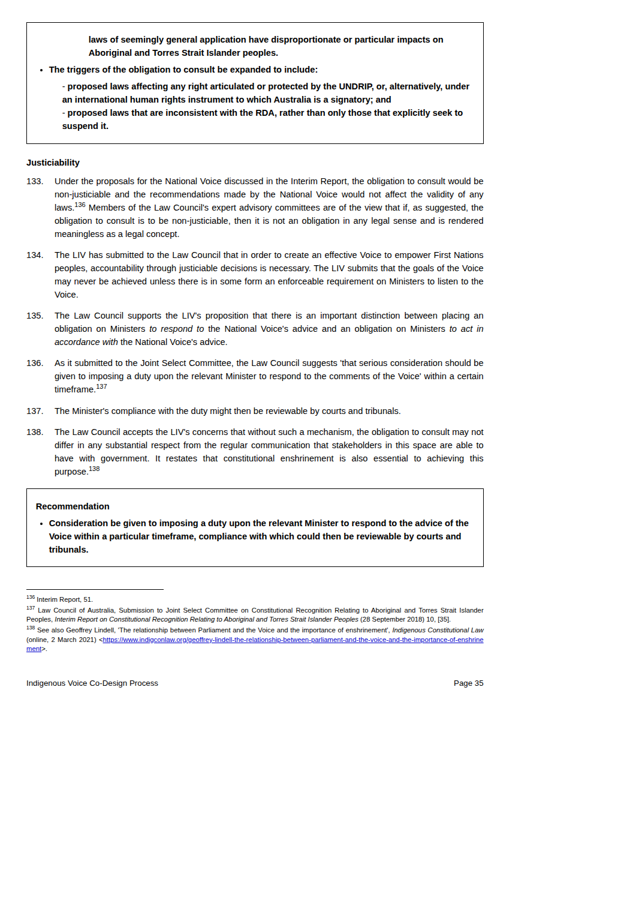laws of seemingly general application have disproportionate or particular impacts on Aboriginal and Torres Strait Islander peoples.
The triggers of the obligation to consult be expanded to include:
proposed laws affecting any right articulated or protected by the UNDRIP, or, alternatively, under an international human rights instrument to which Australia is a signatory; and
proposed laws that are inconsistent with the RDA, rather than only those that explicitly seek to suspend it.
Justiciability
133. Under the proposals for the National Voice discussed in the Interim Report, the obligation to consult would be non-justiciable and the recommendations made by the National Voice would not affect the validity of any laws.136 Members of the Law Council's expert advisory committees are of the view that if, as suggested, the obligation to consult is to be non-justiciable, then it is not an obligation in any legal sense and is rendered meaningless as a legal concept.
134. The LIV has submitted to the Law Council that in order to create an effective Voice to empower First Nations peoples, accountability through justiciable decisions is necessary. The LIV submits that the goals of the Voice may never be achieved unless there is in some form an enforceable requirement on Ministers to listen to the Voice.
135. The Law Council supports the LIV's proposition that there is an important distinction between placing an obligation on Ministers to respond to the National Voice's advice and an obligation on Ministers to act in accordance with the National Voice's advice.
136. As it submitted to the Joint Select Committee, the Law Council suggests 'that serious consideration should be given to imposing a duty upon the relevant Minister to respond to the comments of the Voice' within a certain timeframe.137
137. The Minister's compliance with the duty might then be reviewable by courts and tribunals.
138. The Law Council accepts the LIV's concerns that without such a mechanism, the obligation to consult may not differ in any substantial respect from the regular communication that stakeholders in this space are able to have with government. It restates that constitutional enshrinement is also essential to achieving this purpose.138
Recommendation
Consideration be given to imposing a duty upon the relevant Minister to respond to the advice of the Voice within a particular timeframe, compliance with which could then be reviewable by courts and tribunals.
136 Interim Report, 51.
137 Law Council of Australia, Submission to Joint Select Committee on Constitutional Recognition Relating to Aboriginal and Torres Strait Islander Peoples, Interim Report on Constitutional Recognition Relating to Aboriginal and Torres Strait Islander Peoples (28 September 2018) 10, [35].
138 See also Geoffrey Lindell, 'The relationship between Parliament and the Voice and the importance of enshrinement', Indigenous Constitutional Law (online, 2 March 2021) <https://www.indigconlaw.org/geoffrey-lindell-the-relationship-between-parliament-and-the-voice-and-the-importance-of-enshrinement>.
Indigenous Voice Co-Design Process Page 35